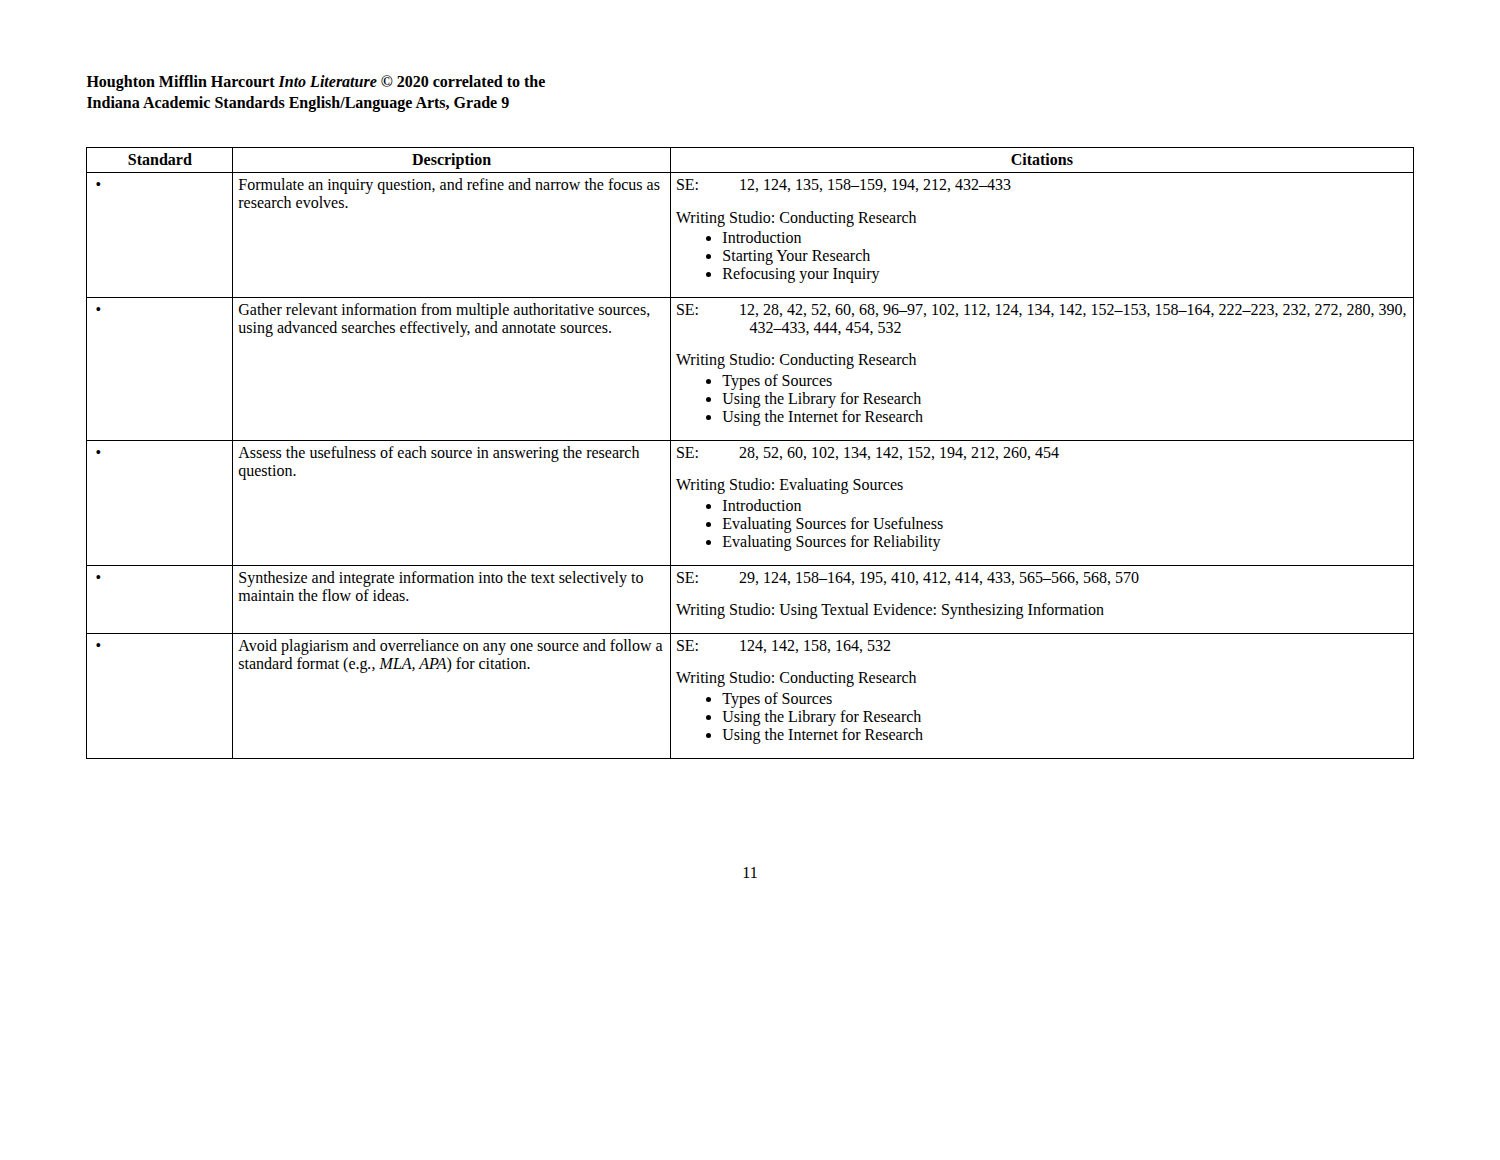Houghton Mifflin Harcourt Into Literature © 2020 correlated to the
Indiana Academic Standards English/Language Arts, Grade 9
| Standard | Description | Citations |
| --- | --- | --- |
| • | Formulate an inquiry question, and refine and narrow the focus as research evolves. | SE: 12, 124, 135, 158–159, 194, 212, 432–433 Writing Studio: Conducting Research Introduction Starting Your Research Refocusing your Inquiry |
| • | Gather relevant information from multiple authoritative sources, using advanced searches effectively, and annotate sources. | SE: 12, 28, 42, 52, 60, 68, 96–97, 102, 112, 124, 134, 142, 152–153, 158–164, 222–223, 232, 272, 280, 390, 432–433, 444, 454, 532 Writing Studio: Conducting Research Types of Sources Using the Library for Research Using the Internet for Research |
| • | Assess the usefulness of each source in answering the research question. | SE: 28, 52, 60, 102, 134, 142, 152, 194, 212, 260, 454 Writing Studio: Evaluating Sources Introduction Evaluating Sources for Usefulness Evaluating Sources for Reliability |
| • | Synthesize and integrate information into the text selectively to maintain the flow of ideas. | SE: 29, 124, 158–164, 195, 410, 412, 414, 433, 565–566, 568, 570 Writing Studio: Using Textual Evidence: Synthesizing Information |
| • | Avoid plagiarism and overreliance on any one source and follow a standard format (e.g ., MLA, APA ) for citation. | SE: 124, 142, 158, 164, 532 Writing Studio: Conducting Research Types of Sources Using the Library for Research Using the Internet for Research |
11